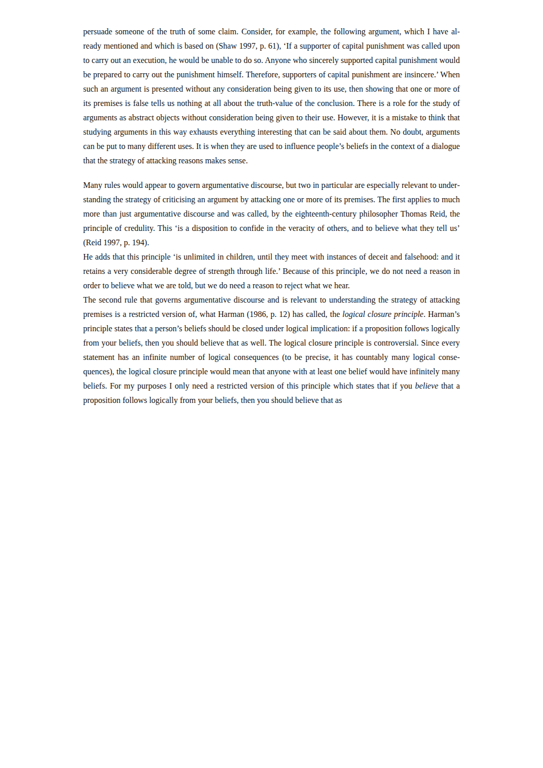persuade someone of the truth of some claim. Consider, for example, the following argument, which I have already mentioned and which is based on (Shaw 1997, p. 61), ‘If a supporter of capital punishment was called upon to carry out an execution, he would be unable to do so. Anyone who sincerely supported capital punishment would be prepared to carry out the punishment himself. Therefore, supporters of capital punishment are insincere.’ When such an argument is presented without any consideration being given to its use, then showing that one or more of its premises is false tells us nothing at all about the truth-value of the conclusion. There is a role for the study of arguments as abstract objects without consideration being given to their use. However, it is a mistake to think that studying arguments in this way exhausts everything interesting that can be said about them. No doubt, arguments can be put to many different uses. It is when they are used to influence people’s beliefs in the context of a dialogue that the strategy of attacking reasons makes sense.
Many rules would appear to govern argumentative discourse, but two in particular are especially relevant to understanding the strategy of criticising an argument by attacking one or more of its premises. The first applies to much more than just argumentative discourse and was called, by the eighteenth-century philosopher Thomas Reid, the principle of credulity. This ‘is a disposition to confide in the veracity of others, and to believe what they tell us’ (Reid 1997, p. 194).
He adds that this principle ‘is unlimited in children, until they meet with instances of deceit and falsehood: and it retains a very considerable degree of strength through life.’ Because of this principle, we do not need a reason in order to believe what we are told, but we do need a reason to reject what we hear.
The second rule that governs argumentative discourse and is relevant to understanding the strategy of attacking premises is a restricted version of, what Harman (1986, p. 12) has called, the logical closure principle. Harman’s principle states that a person’s beliefs should be closed under logical implication: if a proposition follows logically from your beliefs, then you should believe that as well. The logical closure principle is controversial. Since every statement has an infinite number of logical consequences (to be precise, it has countably many logical consequences), the logical closure principle would mean that anyone with at least one belief would have infinitely many beliefs. For my purposes I only need a restricted version of this principle which states that if you believe that a proposition follows logically from your beliefs, then you should believe that as